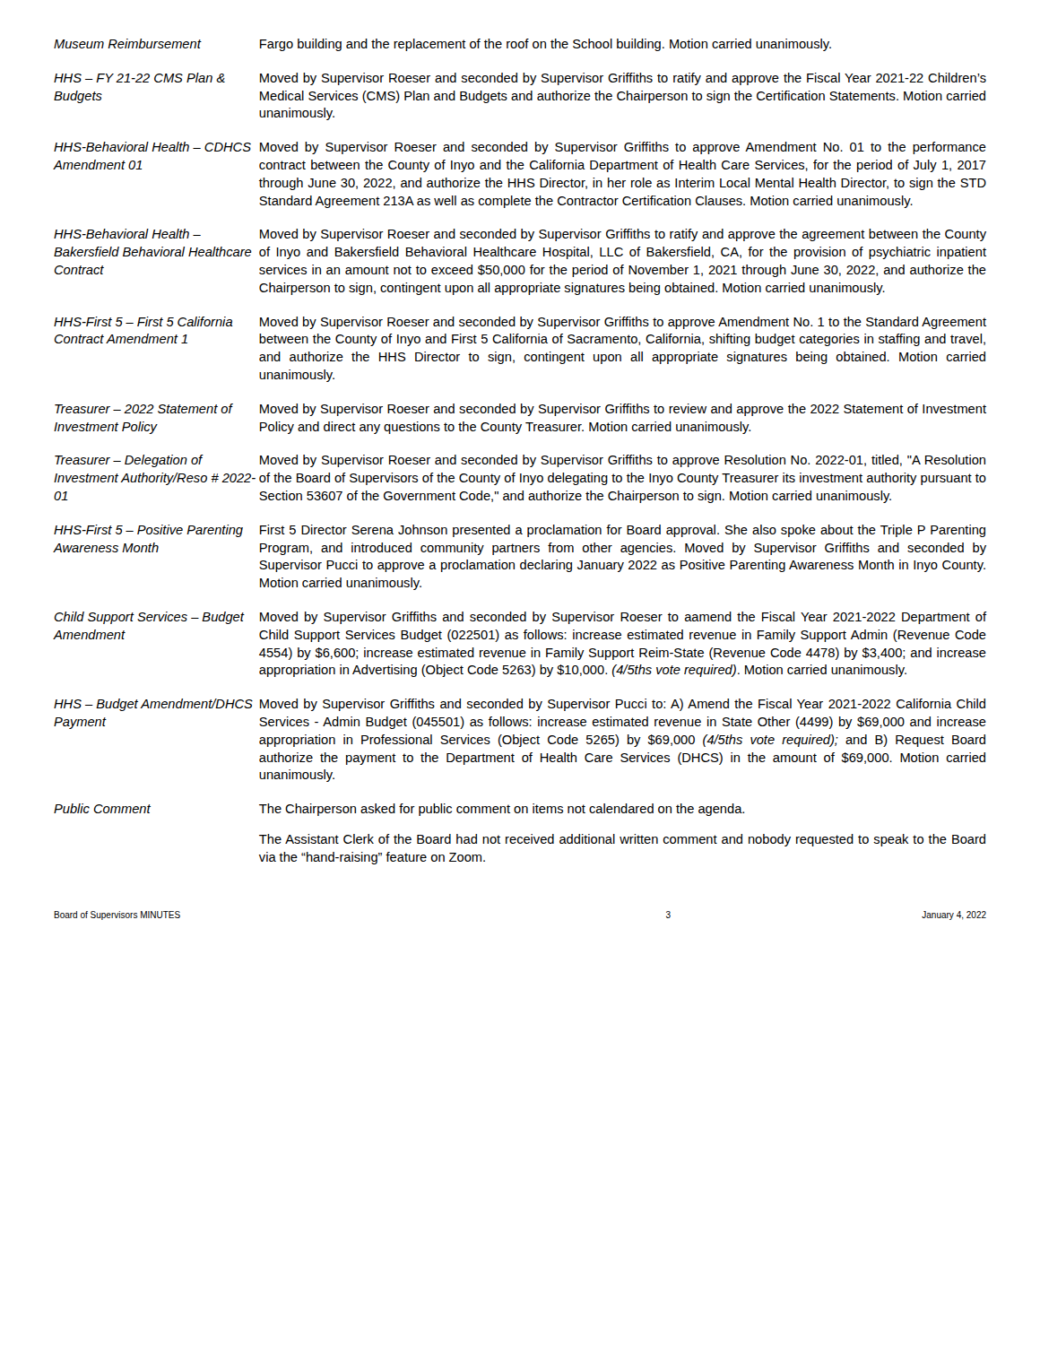| Museum Reimbursement | Fargo building and the replacement of the roof on the School building. Motion carried unanimously. |
| HHS – FY 21-22 CMS Plan & Budgets | Moved by Supervisor Roeser and seconded by Supervisor Griffiths to ratify and approve the Fiscal Year 2021-22 Children’s Medical Services (CMS) Plan and Budgets and authorize the Chairperson to sign the Certification Statements. Motion carried unanimously. |
| HHS-Behavioral Health – CDHCS Amendment 01 | Moved by Supervisor Roeser and seconded by Supervisor Griffiths to approve Amendment No. 01 to the performance contract between the County of Inyo and the California Department of Health Care Services, for the period of July 1, 2017 through June 30, 2022, and authorize the HHS Director, in her role as Interim Local Mental Health Director, to sign the STD Standard Agreement 213A as well as complete the Contractor Certification Clauses. Motion carried unanimously. |
| HHS-Behavioral Health – Bakersfield Behavioral Healthcare Contract | Moved by Supervisor Roeser and seconded by Supervisor Griffiths to ratify and approve the agreement between the County of Inyo and Bakersfield Behavioral Healthcare Hospital, LLC of Bakersfield, CA, for the provision of psychiatric inpatient services in an amount not to exceed $50,000 for the period of November 1, 2021 through June 30, 2022, and authorize the Chairperson to sign, contingent upon all appropriate signatures being obtained. Motion carried unanimously. |
| HHS-First 5 – First 5 California Contract Amendment 1 | Moved by Supervisor Roeser and seconded by Supervisor Griffiths to approve Amendment No. 1 to the Standard Agreement between the County of Inyo and First 5 California of Sacramento, California, shifting budget categories in staffing and travel, and authorize the HHS Director to sign, contingent upon all appropriate signatures being obtained. Motion carried unanimously. |
| Treasurer – 2022 Statement of Investment Policy | Moved by Supervisor Roeser and seconded by Supervisor Griffiths to review and approve the 2022 Statement of Investment Policy and direct any questions to the County Treasurer. Motion carried unanimously. |
| Treasurer – Delegation of Investment Authority/Reso # 2022-01 | Moved by Supervisor Roeser and seconded by Supervisor Griffiths to approve Resolution No. 2022-01, titled, "A Resolution of the Board of Supervisors of the County of Inyo delegating to the Inyo County Treasurer its investment authority pursuant to Section 53607 of the Government Code," and authorize the Chairperson to sign. Motion carried unanimously. |
| HHS-First 5 – Positive Parenting Awareness Month | First 5 Director Serena Johnson presented a proclamation for Board approval. She also spoke about the Triple P Parenting Program, and introduced community partners from other agencies. Moved by Supervisor Griffiths and seconded by Supervisor Pucci to approve a proclamation declaring January 2022 as Positive Parenting Awareness Month in Inyo County. Motion carried unanimously. |
| Child Support Services – Budget Amendment | Moved by Supervisor Griffiths and seconded by Supervisor Roeser to aamend the Fiscal Year 2021-2022 Department of Child Support Services Budget (022501) as follows: increase estimated revenue in Family Support Admin (Revenue Code 4554) by $6,600; increase estimated revenue in Family Support Reim-State (Revenue Code 4478) by $3,400; and increase appropriation in Advertising (Object Code 5263) by $10,000. (4/5ths vote required) . Motion carried unanimously. |
| HHS – Budget Amendment/DHCS Payment | Moved by Supervisor Griffiths and seconded by Supervisor Pucci to: A) Amend the Fiscal Year 2021-2022 California Child Services - Admin Budget (045501) as follows: increase estimated revenue in State Other (4499) by $69,000 and increase appropriation in Professional Services (Object Code 5265) by $69,000 (4/5ths vote required); and B) Request Board authorize the payment to the Department of Health Care Services (DHCS) in the amount of $69,000. Motion carried unanimously. |
| Public Comment | The Chairperson asked for public comment on items not calendared on the agenda. The Assistant Clerk of the Board had not received additional written comment and nobody requested to speak to the Board via the “hand-raising” feature on Zoom. |
| Board of Supervisors MINUTES | 3 | January 4, 2022 |